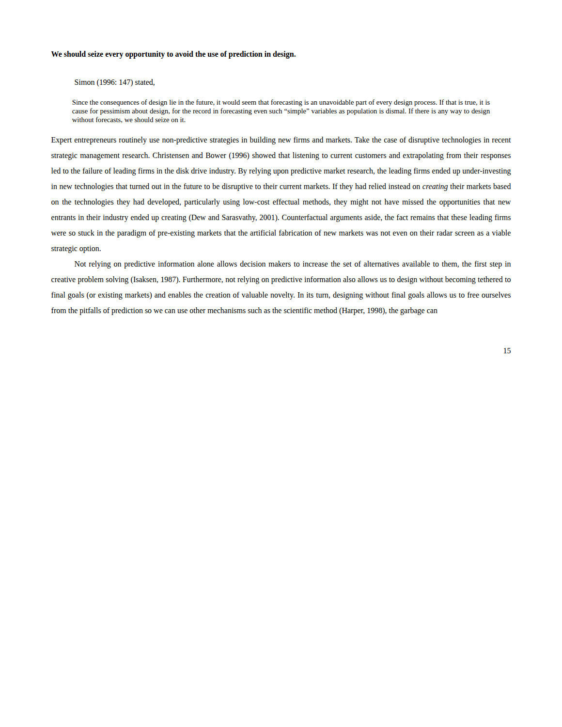We should seize every opportunity to avoid the use of prediction in design.
Simon (1996: 147) stated,
Since the consequences of design lie in the future, it would seem that forecasting is an unavoidable part of every design process. If that is true, it is cause for pessimism about design, for the record in forecasting even such “simple” variables as population is dismal. If there is any way to design without forecasts, we should seize on it.
Expert entrepreneurs routinely use non-predictive strategies in building new firms and markets. Take the case of disruptive technologies in recent strategic management research. Christensen and Bower (1996) showed that listening to current customers and extrapolating from their responses led to the failure of leading firms in the disk drive industry. By relying upon predictive market research, the leading firms ended up under-investing in new technologies that turned out in the future to be disruptive to their current markets. If they had relied instead on creating their markets based on the technologies they had developed, particularly using low-cost effectual methods, they might not have missed the opportunities that new entrants in their industry ended up creating (Dew and Sarasvathy, 2001). Counterfactual arguments aside, the fact remains that these leading firms were so stuck in the paradigm of pre-existing markets that the artificial fabrication of new markets was not even on their radar screen as a viable strategic option.
Not relying on predictive information alone allows decision makers to increase the set of alternatives available to them, the first step in creative problem solving (Isaksen, 1987). Furthermore, not relying on predictive information also allows us to design without becoming tethered to final goals (or existing markets) and enables the creation of valuable novelty. In its turn, designing without final goals allows us to free ourselves from the pitfalls of prediction so we can use other mechanisms such as the scientific method (Harper, 1998), the garbage can
15